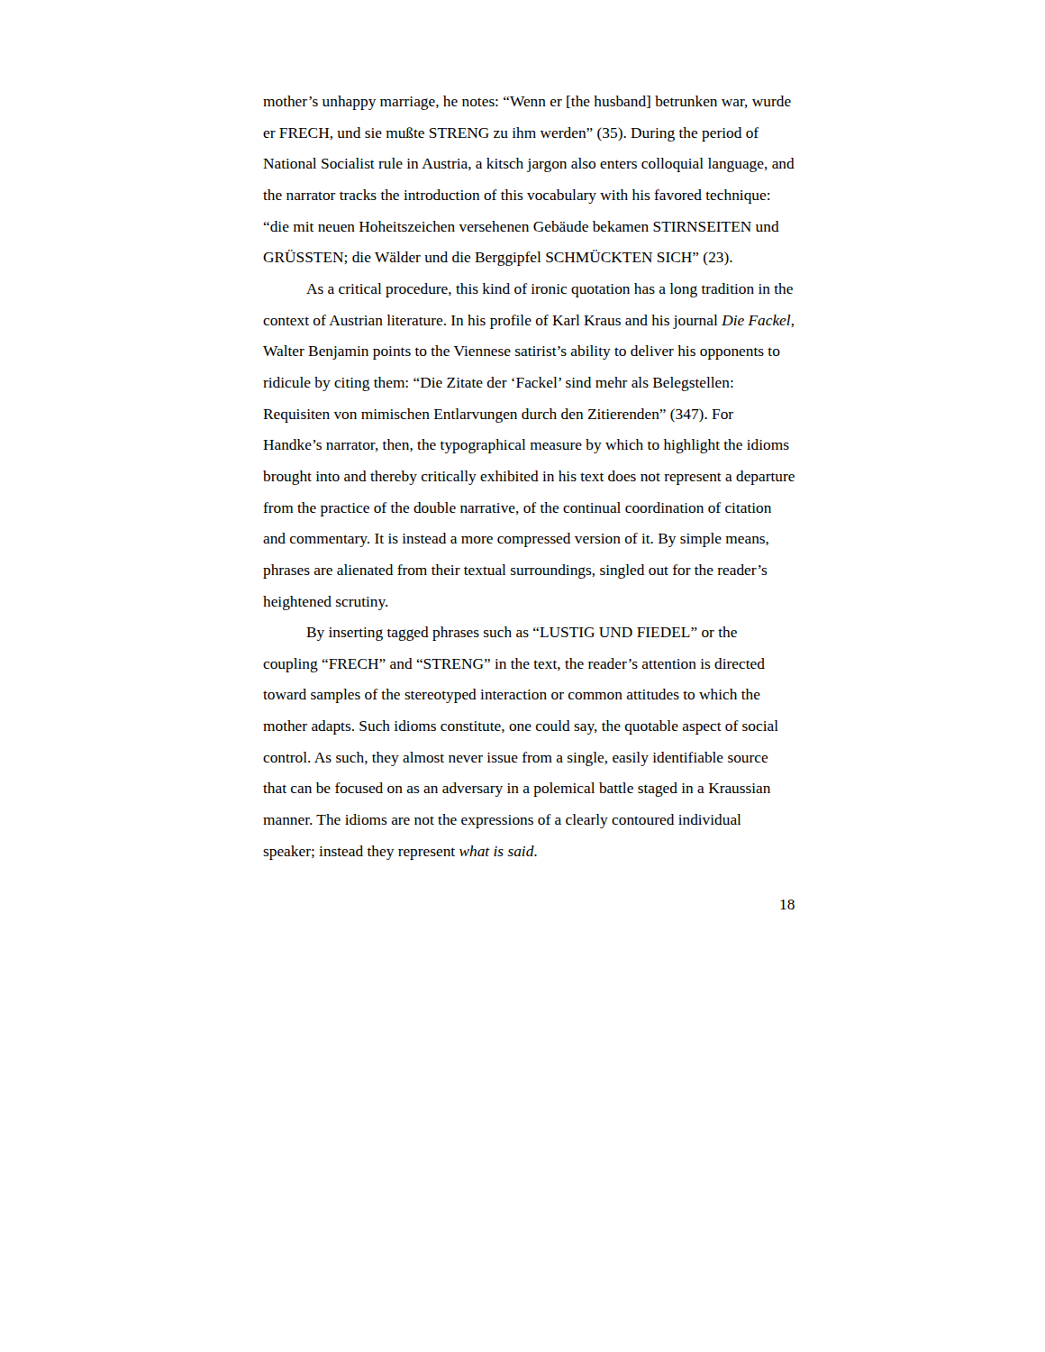mother’s unhappy marriage, he notes: “Wenn er [the husband] betrunken war, wurde er FRECH, und sie mußte STRENG zu ihm werden” (35). During the period of National Socialist rule in Austria, a kitsch jargon also enters colloquial language, and the narrator tracks the introduction of this vocabulary with his favored technique: “die mit neuen Hoheitszeichen versehenen Gebäude bekamen STIRNSEITEN und GRÜSSTEN; die Wälder und die Berggipfel SCHMÜCKTEN SICH” (23).
As a critical procedure, this kind of ironic quotation has a long tradition in the context of Austrian literature. In his profile of Karl Kraus and his journal Die Fackel, Walter Benjamin points to the Viennese satirist’s ability to deliver his opponents to ridicule by citing them: “Die Zitate der ‘Fackel’ sind mehr als Belegstellen: Requisiten von mimischen Entlarvungen durch den Zitierenden” (347). For Handke’s narrator, then, the typographical measure by which to highlight the idioms brought into and thereby critically exhibited in his text does not represent a departure from the practice of the double narrative, of the continual coordination of citation and commentary. It is instead a more compressed version of it. By simple means, phrases are alienated from their textual surroundings, singled out for the reader’s heightened scrutiny.
By inserting tagged phrases such as “LUSTIG UND FIEDEL” or the coupling “FRECH” and “STRENG” in the text, the reader’s attention is directed toward samples of the stereotyped interaction or common attitudes to which the mother adapts. Such idioms constitute, one could say, the quotable aspect of social control. As such, they almost never issue from a single, easily identifiable source that can be focused on as an adversary in a polemical battle staged in a Kraussian manner. The idioms are not the expressions of a clearly contoured individual speaker; instead they represent what is said.
18